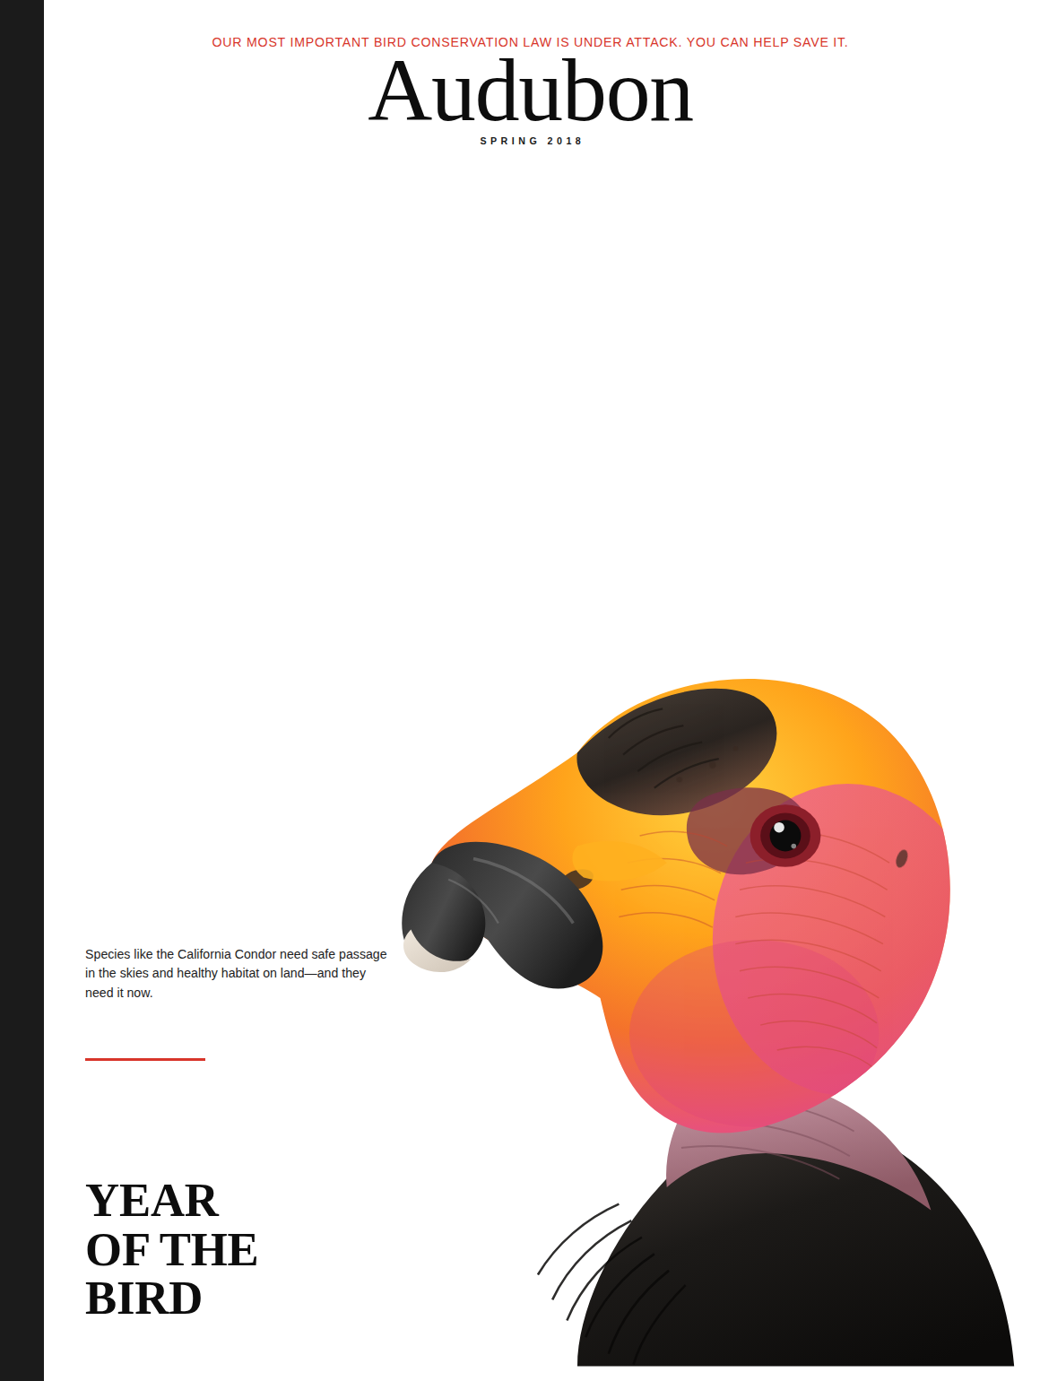Our most important bird conservation law is under attack. You can help save it.
Audubon
Spring 2018
Species like the California Condor need safe passage in the skies and healthy habitat on land—and they need it now.
Year
of the
Bird